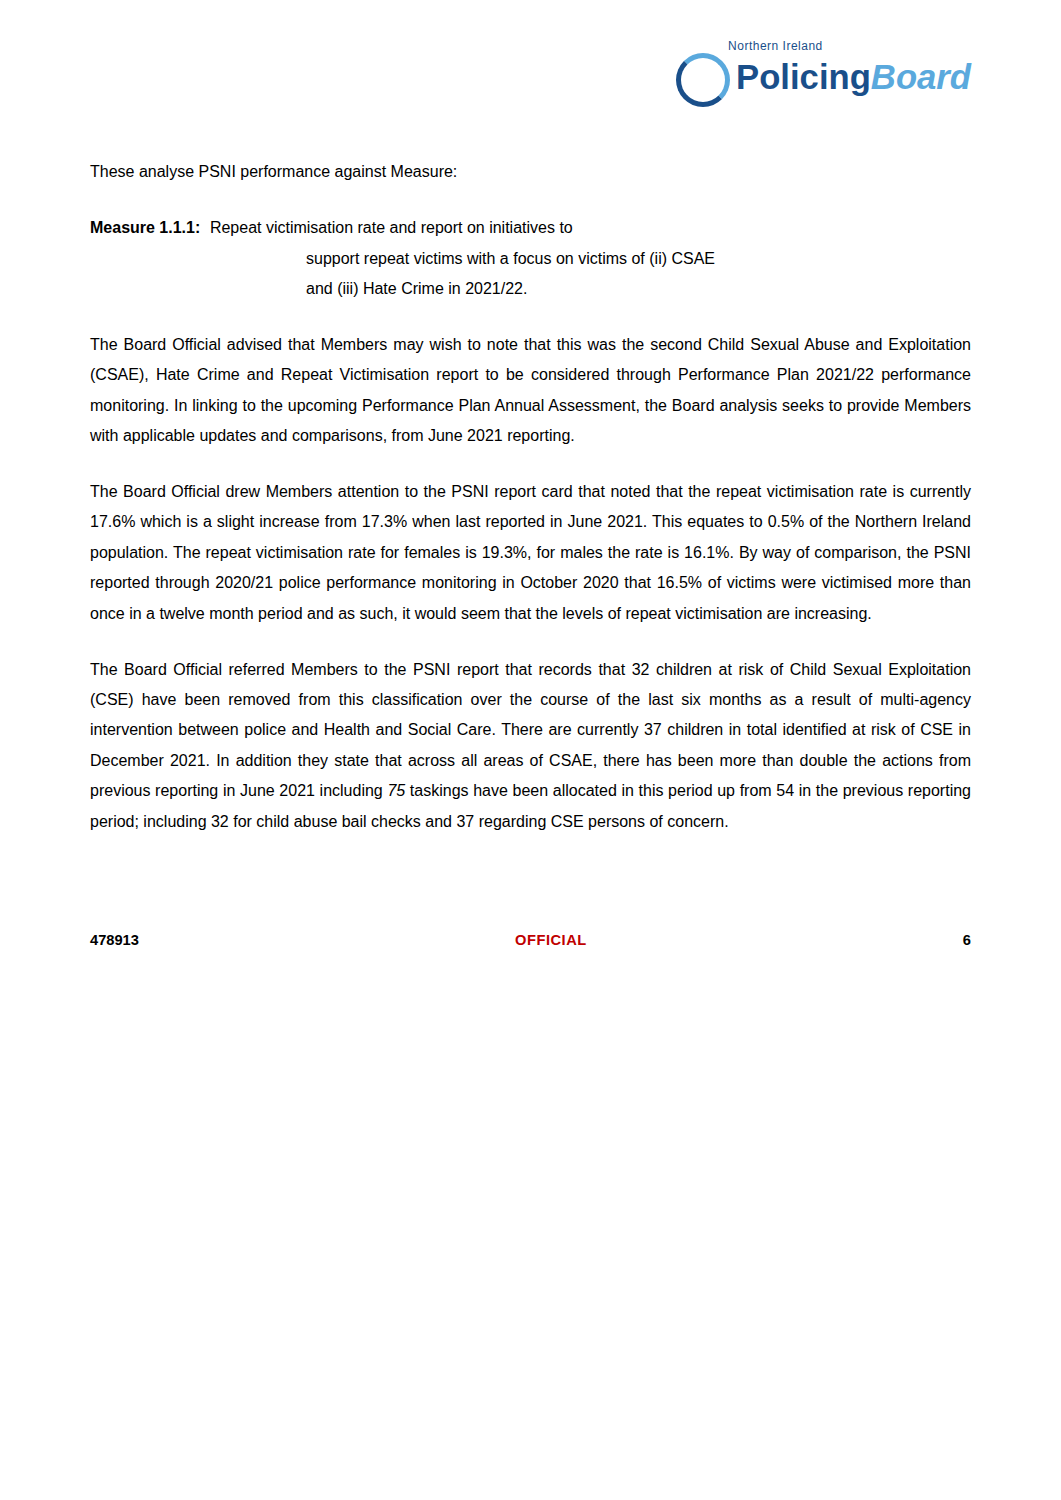Northern Ireland
Policing Board
These analyse PSNI performance against Measure:
Measure 1.1.1: Repeat victimisation rate and report on initiatives to
support repeat victims with a focus on victims of (ii) CSAE
and (iii) Hate Crime in 2021/22.
The Board Official advised that Members may wish to note that this was the second Child Sexual Abuse and Exploitation (CSAE), Hate Crime and Repeat Victimisation report to be considered through Performance Plan 2021/22 performance monitoring. In linking to the upcoming Performance Plan Annual Assessment, the Board analysis seeks to provide Members with applicable updates and comparisons, from June 2021 reporting.
The Board Official drew Members attention to the PSNI report card that noted that the repeat victimisation rate is currently 17.6% which is a slight increase from 17.3% when last reported in June 2021. This equates to 0.5% of the Northern Ireland population. The repeat victimisation rate for females is 19.3%, for males the rate is 16.1%. By way of comparison, the PSNI reported through 2020/21 police performance monitoring in October 2020 that 16.5% of victims were victimised more than once in a twelve month period and as such, it would seem that the levels of repeat victimisation are increasing.
The Board Official referred Members to the PSNI report that records that 32 children at risk of Child Sexual Exploitation (CSE) have been removed from this classification over the course of the last six months as a result of multi-agency intervention between police and Health and Social Care. There are currently 37 children in total identified at risk of CSE in December 2021. In addition they state that across all areas of CSAE, there has been more than double the actions from previous reporting in June 2021 including 75 taskings have been allocated in this period up from 54 in the previous reporting period; including 32 for child abuse bail checks and 37 regarding CSE persons of concern.
478913 OFFICIAL 6